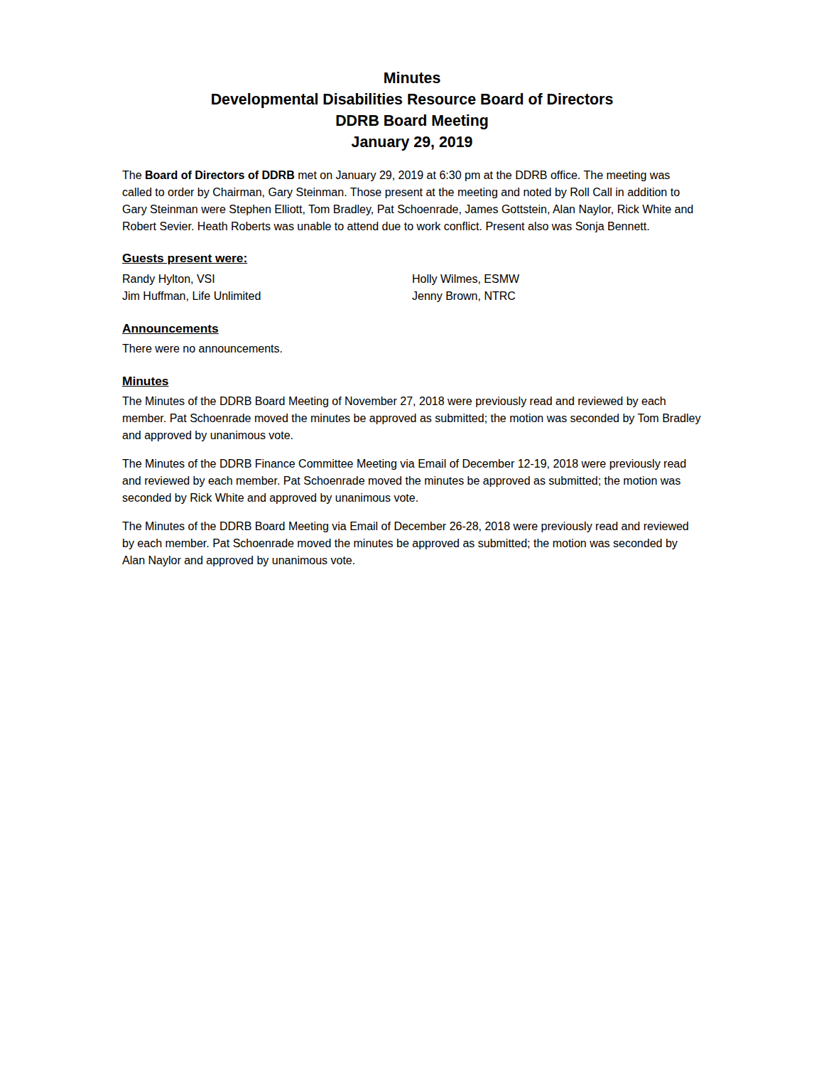Minutes Developmental Disabilities Resource Board of Directors DDRB Board Meeting January 29, 2019
The Board of Directors of DDRB met on January 29, 2019 at 6:30 pm at the DDRB office. The meeting was called to order by Chairman, Gary Steinman. Those present at the meeting and noted by Roll Call in addition to Gary Steinman were Stephen Elliott, Tom Bradley, Pat Schoenrade, James Gottstein, Alan Naylor, Rick White and Robert Sevier. Heath Roberts was unable to attend due to work conflict. Present also was Sonja Bennett.
Guests present were:
| Randy Hylton, VSI | Holly Wilmes, ESMW |
| Jim Huffman, Life Unlimited | Jenny Brown, NTRC |
Announcements
There were no announcements.
Minutes
The Minutes of the DDRB Board Meeting of November 27, 2018 were previously read and reviewed by each member. Pat Schoenrade moved the minutes be approved as submitted; the motion was seconded by Tom Bradley and approved by unanimous vote.
The Minutes of the DDRB Finance Committee Meeting via Email of December 12-19, 2018 were previously read and reviewed by each member. Pat Schoenrade moved the minutes be approved as submitted; the motion was seconded by Rick White and approved by unanimous vote.
The Minutes of the DDRB Board Meeting via Email of December 26-28, 2018 were previously read and reviewed by each member. Pat Schoenrade moved the minutes be approved as submitted; the motion was seconded by Alan Naylor and approved by unanimous vote.